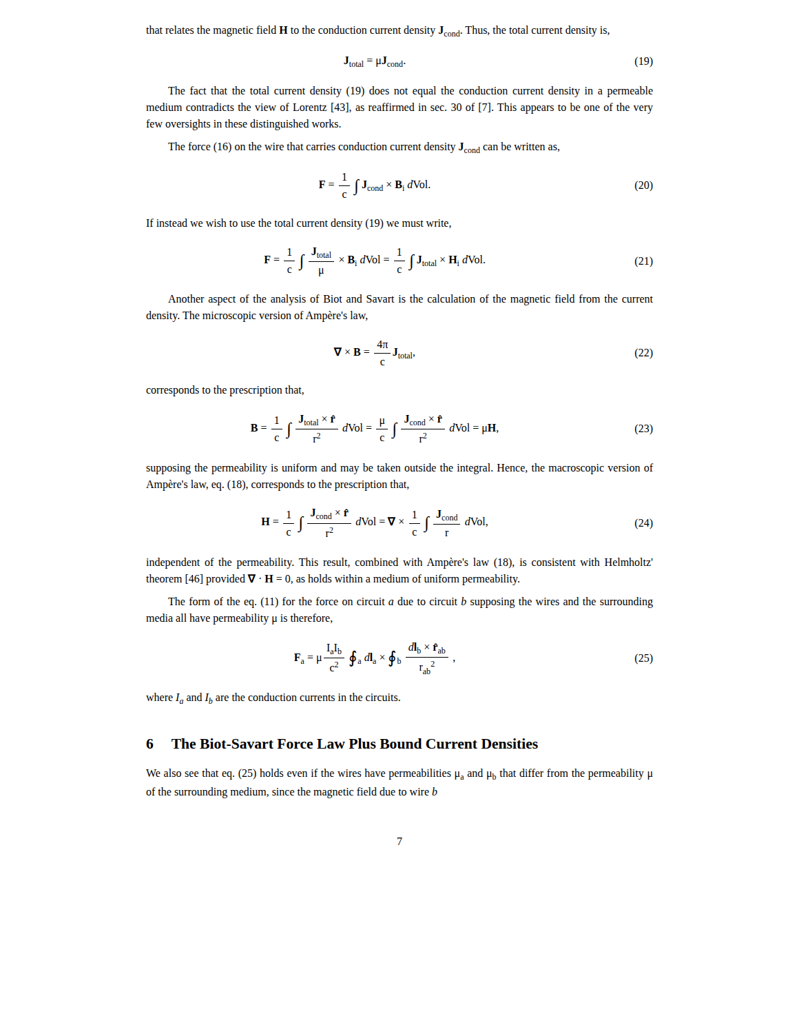that relates the magnetic field H to the conduction current density Jcond. Thus, the total current density is,
Jtotal = μJcond.
(19)
The fact that the total current density (19) does not equal the conduction current density in a permeable medium contradicts the view of Lorentz [43], as reaffirmed in sec. 30 of [7]. This appears to be one of the very few oversights in these distinguished works.
The force (16) on the wire that carries conduction current density Jcond can be written as,
F = 1 c ∫ Jcond × Bi d Vol.
(20)
If instead we wish to use the total current density (19) we must write,
F = 1 c ∫ Jtotal μ × Bi d Vol = 1 c ∫ Jtotal × Hi d Vol.
(21)
Another aspect of the analysis of Biot and Savart is the calculation of the magnetic field from the current density. The microscopic version of Ampère's law,
∇ × B = 4π c Jtotal,
(22)
corresponds to the prescription that,
B = 1 c ∫ Jtotal × r̂r2 d Vol = μc ∫ Jcond × r̂r2 d Vol = μH,
(23)
supposing the permeability is uniform and may be taken outside the integral. Hence, the macroscopic version of Ampère's law, eq. (18), corresponds to the prescription that,
H = 1 c ∫ Jcond × r̂r2 d Vol = ∇ × 1 c ∫ Jcond r d Vol,
(24)
independent of the permeability. This result, combined with Ampère's law (18), is consistent with Helmholtz' theorem [46] provided ∇ · H = 0, as holds within a medium of uniform permeability.
The form of the eq. (11) for the force on circuit a due to circuit b supposing the wires and the surrounding media all have permeability μ is therefore,
Fa = μIaIb c2 ∮a dla × ∮b dlb × r̂ab rab2 ,
(25)
where Ia and Ib are the conduction currents in the circuits.
6 The Biot-Savart Force Law Plus Bound Current Densities
We also see that eq. (25) holds even if the wires have permeabilities μa and μb that differ from the permeability μ of the surrounding medium, since the magnetic field due to wire b
7